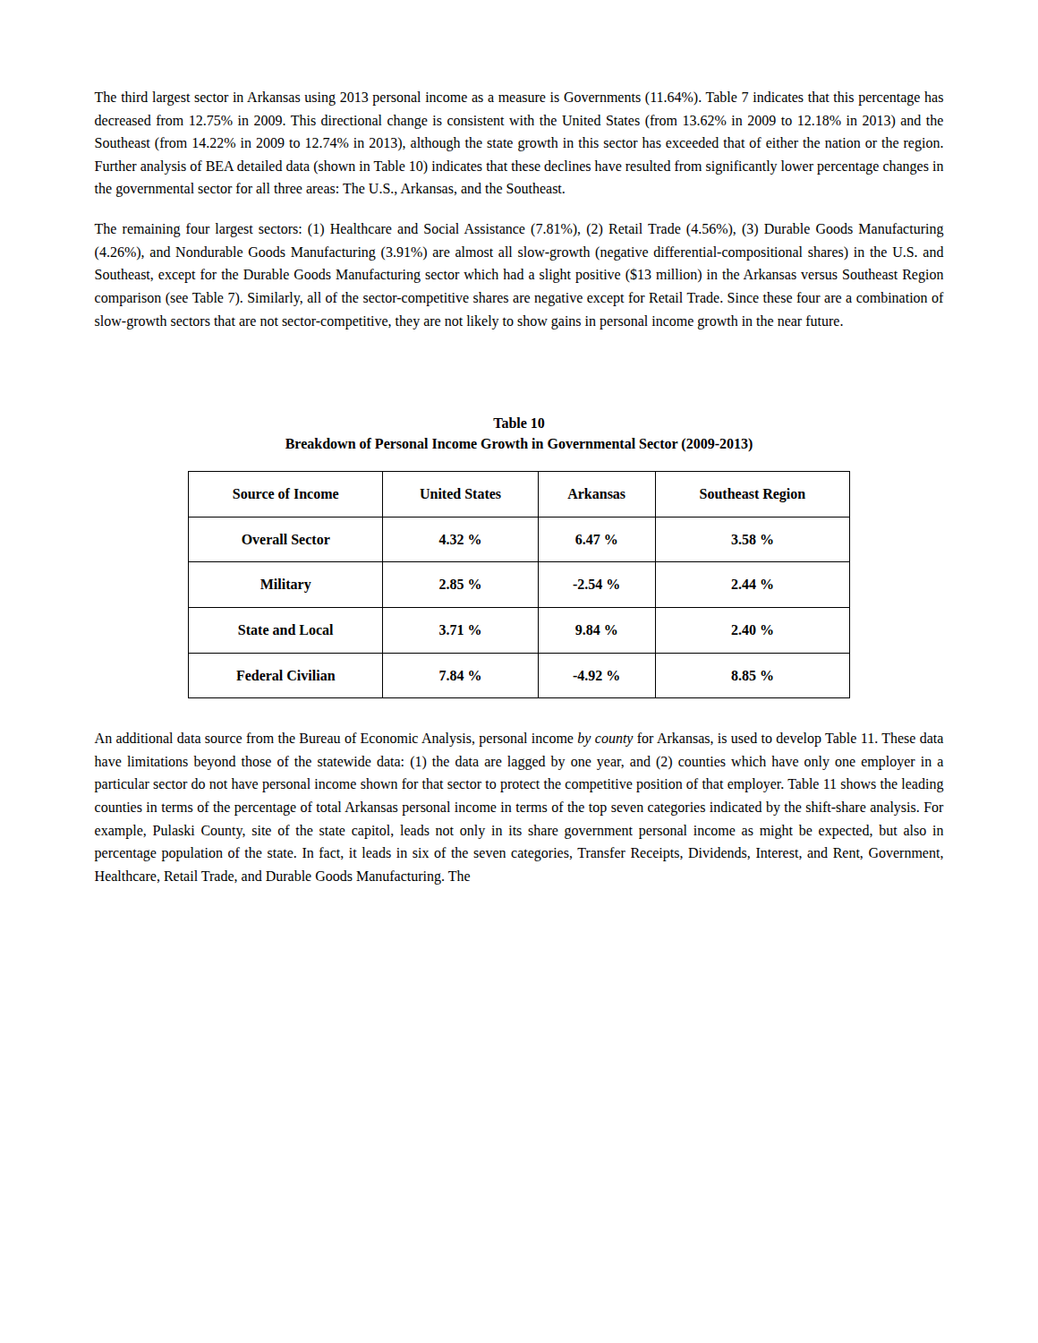The third largest sector in Arkansas using 2013 personal income as a measure is Governments (11.64%). Table 7 indicates that this percentage has decreased from 12.75% in 2009. This directional change is consistent with the United States (from 13.62% in 2009 to 12.18% in 2013) and the Southeast (from 14.22% in 2009 to 12.74% in 2013), although the state growth in this sector has exceeded that of either the nation or the region. Further analysis of BEA detailed data (shown in Table 10) indicates that these declines have resulted from significantly lower percentage changes in the governmental sector for all three areas: The U.S., Arkansas, and the Southeast.
The remaining four largest sectors: (1) Healthcare and Social Assistance (7.81%), (2) Retail Trade (4.56%), (3) Durable Goods Manufacturing (4.26%), and Nondurable Goods Manufacturing (3.91%) are almost all slow-growth (negative differential-compositional shares) in the U.S. and Southeast, except for the Durable Goods Manufacturing sector which had a slight positive ($13 million) in the Arkansas versus Southeast Region comparison (see Table 7). Similarly, all of the sector-competitive shares are negative except for Retail Trade. Since these four are a combination of slow-growth sectors that are not sector-competitive, they are not likely to show gains in personal income growth in the near future.
Table 10
Breakdown of Personal Income Growth in Governmental Sector (2009-2013)
| Source of Income | United States | Arkansas | Southeast Region |
| --- | --- | --- | --- |
| Overall Sector | 4.32 % | 6.47 % | 3.58 % |
| Military | 2.85 % | -2.54 % | 2.44 % |
| State and Local | 3.71 % | 9.84 % | 2.40 % |
| Federal Civilian | 7.84 % | -4.92 % | 8.85 % |
An additional data source from the Bureau of Economic Analysis, personal income by county for Arkansas, is used to develop Table 11. These data have limitations beyond those of the statewide data: (1) the data are lagged by one year, and (2) counties which have only one employer in a particular sector do not have personal income shown for that sector to protect the competitive position of that employer. Table 11 shows the leading counties in terms of the percentage of total Arkansas personal income in terms of the top seven categories indicated by the shift-share analysis. For example, Pulaski County, site of the state capitol, leads not only in its share government personal income as might be expected, but also in percentage population of the state. In fact, it leads in six of the seven categories, Transfer Receipts, Dividends, Interest, and Rent, Government, Healthcare, Retail Trade, and Durable Goods Manufacturing. The